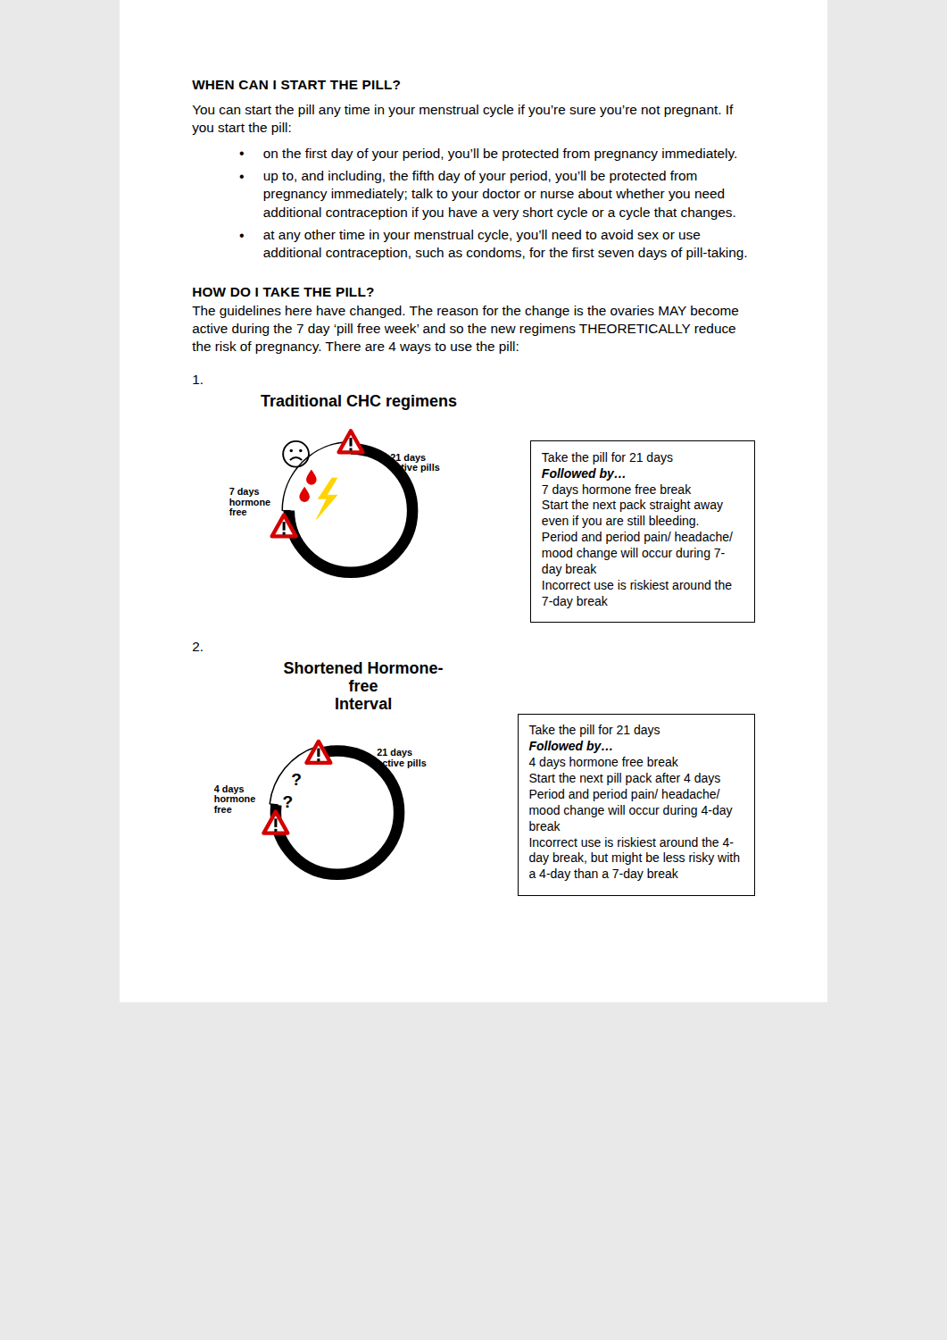WHEN CAN I START THE PILL?
You can start the pill any time in your menstrual cycle if you’re sure you’re not pregnant. If you start the pill:
on the first day of your period, you’ll be protected from pregnancy immediately.
up to, and including, the fifth day of your period, you’ll be protected from pregnancy immediately; talk to your doctor or nurse about whether you need additional contraception if you have a very short cycle or a cycle that changes.
at any other time in your menstrual cycle, you’ll need to avoid sex or use additional contraception, such as condoms, for the first seven days of pill-taking.
HOW DO I TAKE THE PILL?
The guidelines here have changed. The reason for the change is the ovaries MAY become active during the 7 day ‘pill free week’ and so the new regimens THEORETICALLY reduce the risk of pregnancy. There are 4 ways to use the pill:
1.
Traditional CHC regimens
21 days active pills 7 days hormone free
Take the pill for 21 days
Followed by…
7 days hormone free break
Start the next pack straight away even if you are still bleeding.
Period and period pain/ headache/ mood change will occur during 7-day break
Incorrect use is riskiest around the 7-day break
2.
Shortened Hormone-free
Interval
? ? 21 days active pills 4 days hormone free
Take the pill for 21 days
Followed by…
4 days hormone free break
Start the next pill pack after 4 days
Period and period pain/ headache/ mood change will occur during 4-day break
Incorrect use is riskiest around the 4-day break, but might be less risky with a 4-day than a 7-day break